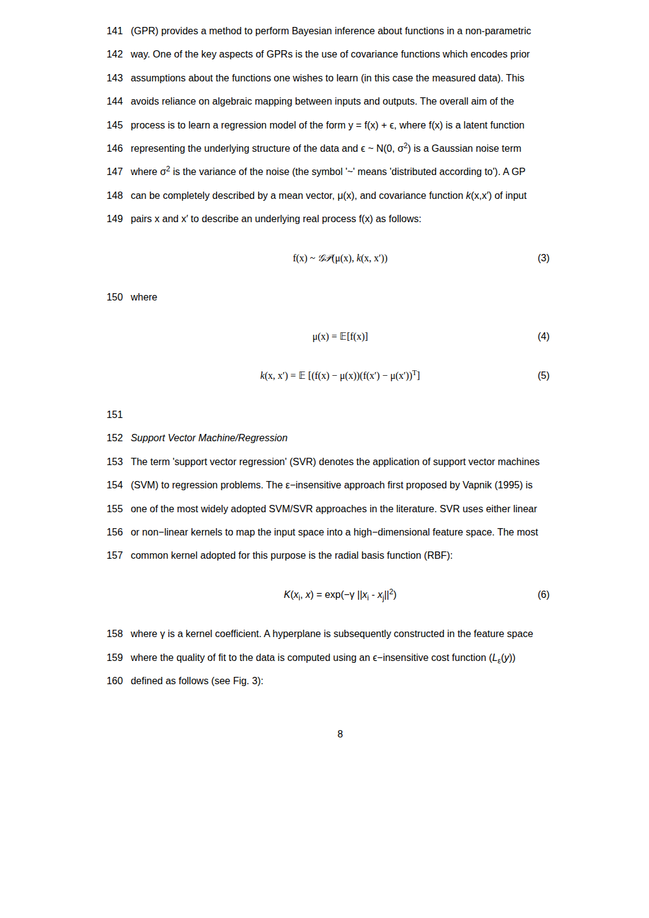141(GPR) provides a method to perform Bayesian inference about functions in a non-parametric
142way. One of the key aspects of GPRs is the use of covariance functions which encodes prior
143assumptions about the functions one wishes to learn (in this case the measured data). This
144avoids reliance on algebraic mapping between inputs and outputs. The overall aim of the
145process is to learn a regression model of the form y = f(x) + ϵ, where f(x) is a latent function
146representing the underlying structure of the data and ϵ ~ N(0, σ2) is a Gaussian noise term
147where σ2 is the variance of the noise (the symbol '~' means 'distributed according to'). A GP
148can be completely described by a mean vector, μ(x), and covariance function k(x,x′) of input
149pairs x and x′ to describe an underlying real process f(x) as follows:
f(x) ~ 𝒢𝒫(μ(x), k(x, x′))
(3)
150where
μ(x) = 𝔼[f(x)]
(4)
k(x, x′) = 𝔼 [(f(x) − μ(x))(f(x′) − μ(x′))T]
(5)
151
152 Support Vector Machine/Regression
153 The term 'support vector regression' (SVR) denotes the application of support vector machines
154(SVM) to regression problems. The ε−insensitive approach first proposed by Vapnik (1995) is
155one of the most widely adopted SVM/SVR approaches in the literature. SVR uses either linear
156or non−linear kernels to map the input space into a high−dimensional feature space. The most
157common kernel adopted for this purpose is the radial basis function (RBF):
K(xi, x) = exp(−γ ||xi - xj||2)
(6)
158where γ is a kernel coefficient. A hyperplane is subsequently constructed in the feature space
159where the quality of fit to the data is computed using an ϵ−insensitive cost function (Lε(y))
160defined as follows (see Fig. 3):
8